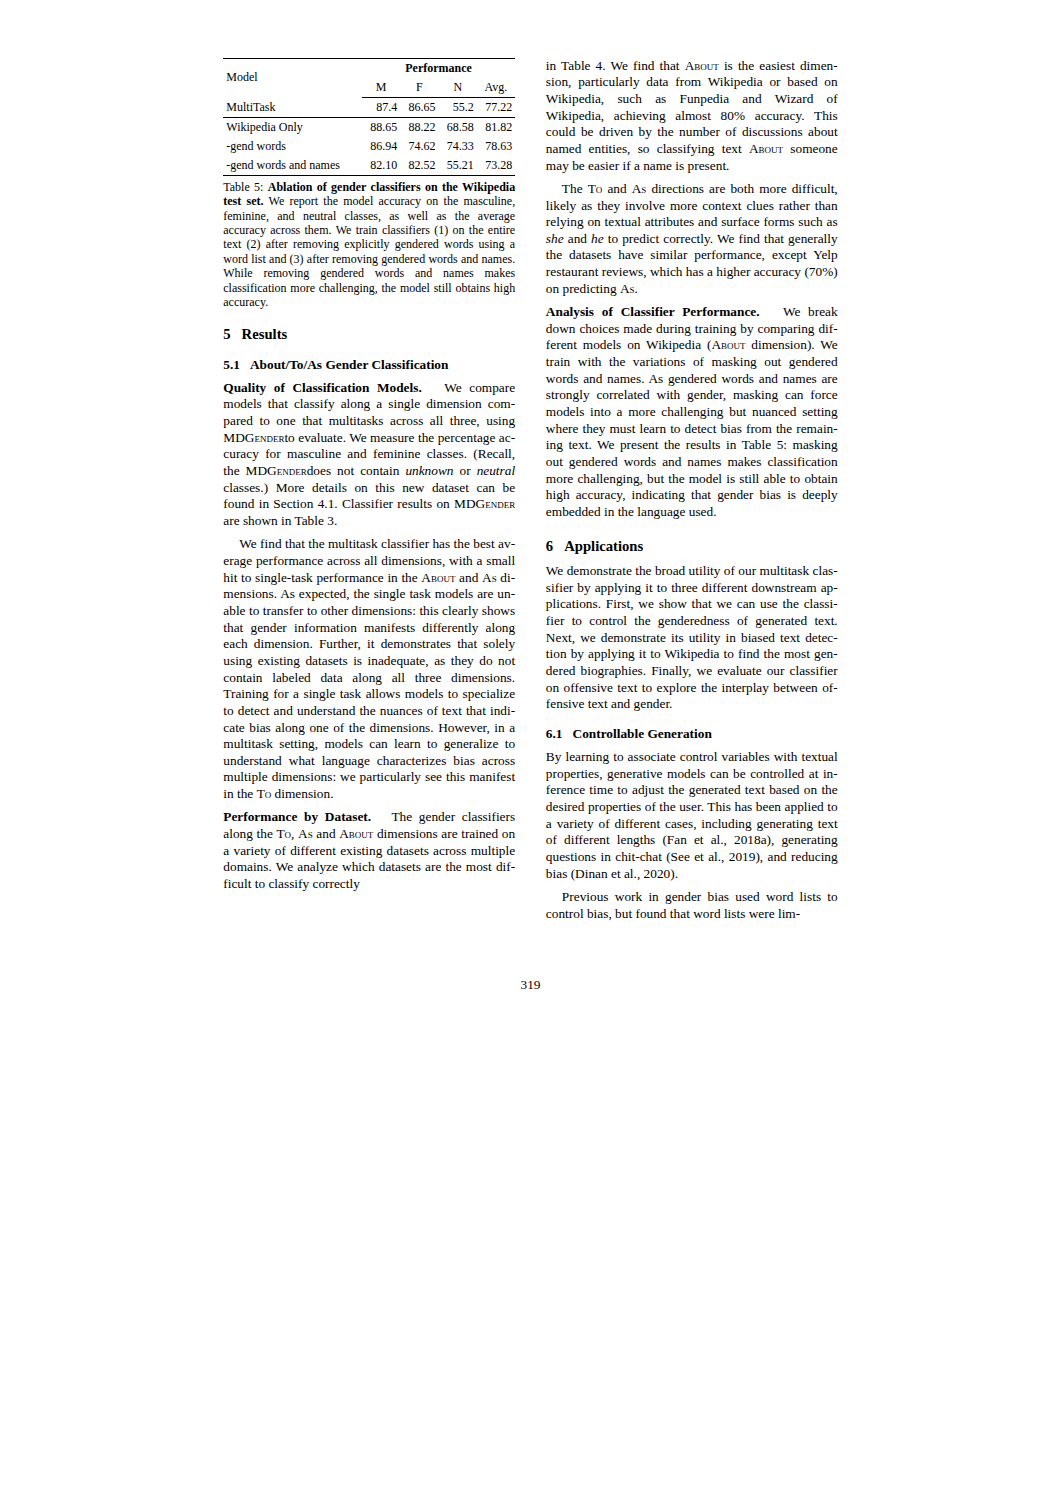| Model | Performance |
| M | F | N | Avg. |
| MultiTask | 87.4 | 86.65 | 55.2 | 77.22 |
| Wikipedia Only | 88.65 | 88.22 | 68.58 | 81.82 |
| -gend words | 86.94 | 74.62 | 74.33 | 78.63 |
| -gend words and names | 82.10 | 82.52 | 55.21 | 73.28 |
Table 5: Ablation of gender classifiers on the Wikipedia test set. We report the model accuracy on the masculine, feminine, and neutral classes, as well as the average accuracy across them. We train classifiers (1) on the entire text (2) after removing explicitly gendered words using a word list and (3) after removing gendered words and names. While removing gendered words and names makes classification more challenging, the model still obtains high accuracy.
5 Results
5.1 About/To/As Gender Classification
Quality of Classification Models. We compare models that classify along a single dimension compared to one that multitasks across all three, using MDGenderto evaluate. We measure the percentage accuracy for masculine and feminine classes. (Recall, the MDGenderdoes not contain unknown or neutral classes.) More details on this new dataset can be found in Section 4.1. Classifier results on MDGender are shown in Table 3.
We find that the multitask classifier has the best average performance across all dimensions, with a small hit to single-task performance in the About and As dimensions. As expected, the single task models are unable to transfer to other dimensions: this clearly shows that gender information manifests differently along each dimension. Further, it demonstrates that solely using existing datasets is inadequate, as they do not contain labeled data along all three dimensions. Training for a single task allows models to specialize to detect and understand the nuances of text that indicate bias along one of the dimensions. However, in a multitask setting, models can learn to generalize to understand what language characterizes bias across multiple dimensions: we particularly see this manifest in the To dimension.
Performance by Dataset. The gender classifiers along the To, As and About dimensions are trained on a variety of different existing datasets across multiple domains. We analyze which datasets are the most difficult to classify correctly
in Table 4. We find that About is the easiest dimension, particularly data from Wikipedia or based on Wikipedia, such as Funpedia and Wizard of Wikipedia, achieving almost 80% accuracy. This could be driven by the number of discussions about named entities, so classifying text About someone may be easier if a name is present.
The To and As directions are both more difficult, likely as they involve more context clues rather than relying on textual attributes and surface forms such as she and he to predict correctly. We find that generally the datasets have similar performance, except Yelp restaurant reviews, which has a higher accuracy (70%) on predicting As.
Analysis of Classifier Performance. We break down choices made during training by comparing different models on Wikipedia (About dimension). We train with the variations of masking out gendered words and names. As gendered words and names are strongly correlated with gender, masking can force models into a more challenging but nuanced setting where they must learn to detect bias from the remaining text. We present the results in Table 5: masking out gendered words and names makes classification more challenging, but the model is still able to obtain high accuracy, indicating that gender bias is deeply embedded in the language used.
6 Applications
We demonstrate the broad utility of our multitask classifier by applying it to three different downstream applications. First, we show that we can use the classifier to control the genderedness of generated text. Next, we demonstrate its utility in biased text detection by applying it to Wikipedia to find the most gendered biographies. Finally, we evaluate our classifier on offensive text to explore the interplay between offensive text and gender.
6.1 Controllable Generation
By learning to associate control variables with textual properties, generative models can be controlled at inference time to adjust the generated text based on the desired properties of the user. This has been applied to a variety of different cases, including generating text of different lengths (Fan et al., 2018a), generating questions in chit-chat (See et al., 2019), and reducing bias (Dinan et al., 2020).
Previous work in gender bias used word lists to control bias, but found that word lists were lim-
319